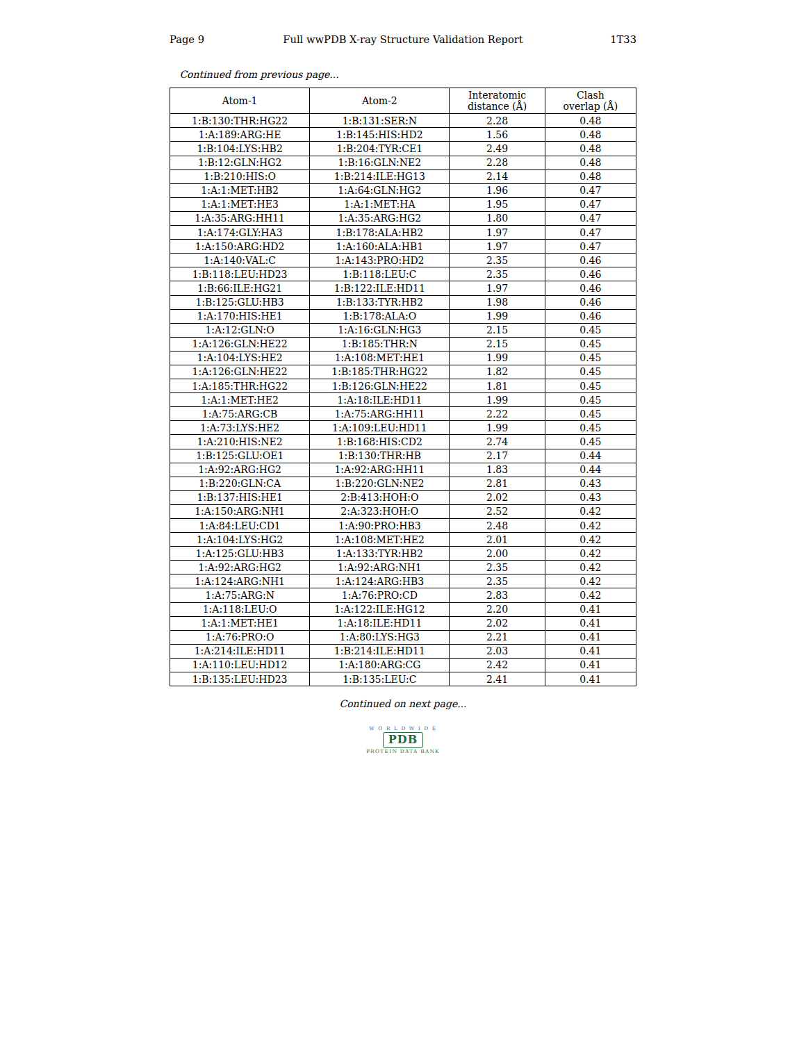Page 9
Full wwPDB X-ray Structure Validation Report
1T33
Continued from previous page...
| Atom-1 | Atom-2 | Interatomic distance (Å) | Clash overlap (Å) |
| --- | --- | --- | --- |
| 1:B:130:THR:HG22 | 1:B:131:SER:N | 2.28 | 0.48 |
| 1:A:189:ARG:HE | 1:B:145:HIS:HD2 | 1.56 | 0.48 |
| 1:B:104:LYS:HB2 | 1:B:204:TYR:CE1 | 2.49 | 0.48 |
| 1:B:12:GLN:HG2 | 1:B:16:GLN:NE2 | 2.28 | 0.48 |
| 1:B:210:HIS:O | 1:B:214:ILE:HG13 | 2.14 | 0.48 |
| 1:A:1:MET:HB2 | 1:A:64:GLN:HG2 | 1.96 | 0.47 |
| 1:A:1:MET:HE3 | 1:A:1:MET:HA | 1.95 | 0.47 |
| 1:A:35:ARG:HH11 | 1:A:35:ARG:HG2 | 1.80 | 0.47 |
| 1:A:174:GLY:HA3 | 1:B:178:ALA:HB2 | 1.97 | 0.47 |
| 1:A:150:ARG:HD2 | 1:A:160:ALA:HB1 | 1.97 | 0.47 |
| 1:A:140:VAL:C | 1:A:143:PRO:HD2 | 2.35 | 0.46 |
| 1:B:118:LEU:HD23 | 1:B:118:LEU:C | 2.35 | 0.46 |
| 1:B:66:ILE:HG21 | 1:B:122:ILE:HD11 | 1.97 | 0.46 |
| 1:B:125:GLU:HB3 | 1:B:133:TYR:HB2 | 1.98 | 0.46 |
| 1:A:170:HIS:HE1 | 1:B:178:ALA:O | 1.99 | 0.46 |
| 1:A:12:GLN:O | 1:A:16:GLN:HG3 | 2.15 | 0.45 |
| 1:A:126:GLN:HE22 | 1:B:185:THR:N | 2.15 | 0.45 |
| 1:A:104:LYS:HE2 | 1:A:108:MET:HE1 | 1.99 | 0.45 |
| 1:A:126:GLN:HE22 | 1:B:185:THR:HG22 | 1.82 | 0.45 |
| 1:A:185:THR:HG22 | 1:B:126:GLN:HE22 | 1.81 | 0.45 |
| 1:A:1:MET:HE2 | 1:A:18:ILE:HD11 | 1.99 | 0.45 |
| 1:A:75:ARG:CB | 1:A:75:ARG:HH11 | 2.22 | 0.45 |
| 1:A:73:LYS:HE2 | 1:A:109:LEU:HD11 | 1.99 | 0.45 |
| 1:A:210:HIS:NE2 | 1:B:168:HIS:CD2 | 2.74 | 0.45 |
| 1:B:125:GLU:OE1 | 1:B:130:THR:HB | 2.17 | 0.44 |
| 1:A:92:ARG:HG2 | 1:A:92:ARG:HH11 | 1.83 | 0.44 |
| 1:B:220:GLN:CA | 1:B:220:GLN:NE2 | 2.81 | 0.43 |
| 1:B:137:HIS:HE1 | 2:B:413:HOH:O | 2.02 | 0.43 |
| 1:A:150:ARG:NH1 | 2:A:323:HOH:O | 2.52 | 0.42 |
| 1:A:84:LEU:CD1 | 1:A:90:PRO:HB3 | 2.48 | 0.42 |
| 1:A:104:LYS:HG2 | 1:A:108:MET:HE2 | 2.01 | 0.42 |
| 1:A:125:GLU:HB3 | 1:A:133:TYR:HB2 | 2.00 | 0.42 |
| 1:A:92:ARG:HG2 | 1:A:92:ARG:NH1 | 2.35 | 0.42 |
| 1:A:124:ARG:NH1 | 1:A:124:ARG:HB3 | 2.35 | 0.42 |
| 1:A:75:ARG:N | 1:A:76:PRO:CD | 2.83 | 0.42 |
| 1:A:118:LEU:O | 1:A:122:ILE:HG12 | 2.20 | 0.41 |
| 1:A:1:MET:HE1 | 1:A:18:ILE:HD11 | 2.02 | 0.41 |
| 1:A:76:PRO:O | 1:A:80:LYS:HG3 | 2.21 | 0.41 |
| 1:A:214:ILE:HD11 | 1:B:214:ILE:HD11 | 2.03 | 0.41 |
| 1:A:110:LEU:HD12 | 1:A:180:ARG:CG | 2.42 | 0.41 |
| 1:B:135:LEU:HD23 | 1:B:135:LEU:C | 2.41 | 0.41 |
Continued on next page...
W O R L D W I D E
PDB
PROTEIN DATA BANK